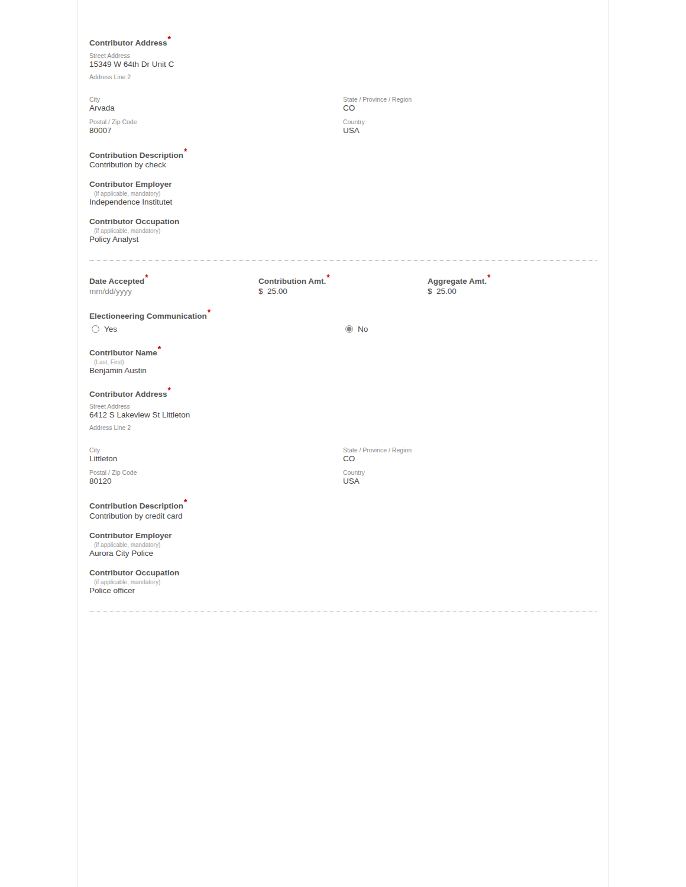Contributor Address*
Street Address
15349 W 64th Dr Unit C
Address Line 2
City
Arvada
State / Province / Region
CO
Postal / Zip Code
80007
Country
USA
Contribution Description*
Contribution by check
Contributor Employer
(if applicable, mandatory)
Independence Institutet
Contributor Occupation
(if applicable, mandatory)
Policy Analyst
Date Accepted*
mm/dd/yyyy
Contribution Amt.*
$ 25.00
Aggregate Amt.*
$ 25.00
Electioneering Communication*
Yes
No
Contributor Name*
(Last, First)
Benjamin Austin
Contributor Address*
Street Address
6412 S Lakeview St Littleton
Address Line 2
City
Littleton
State / Province / Region
CO
Postal / Zip Code
80120
Country
USA
Contribution Description*
Contribution by credit card
Contributor Employer
(if applicable, mandatory)
Aurora City Police
Contributor Occupation
(if applicable, mandatory)
Police officer